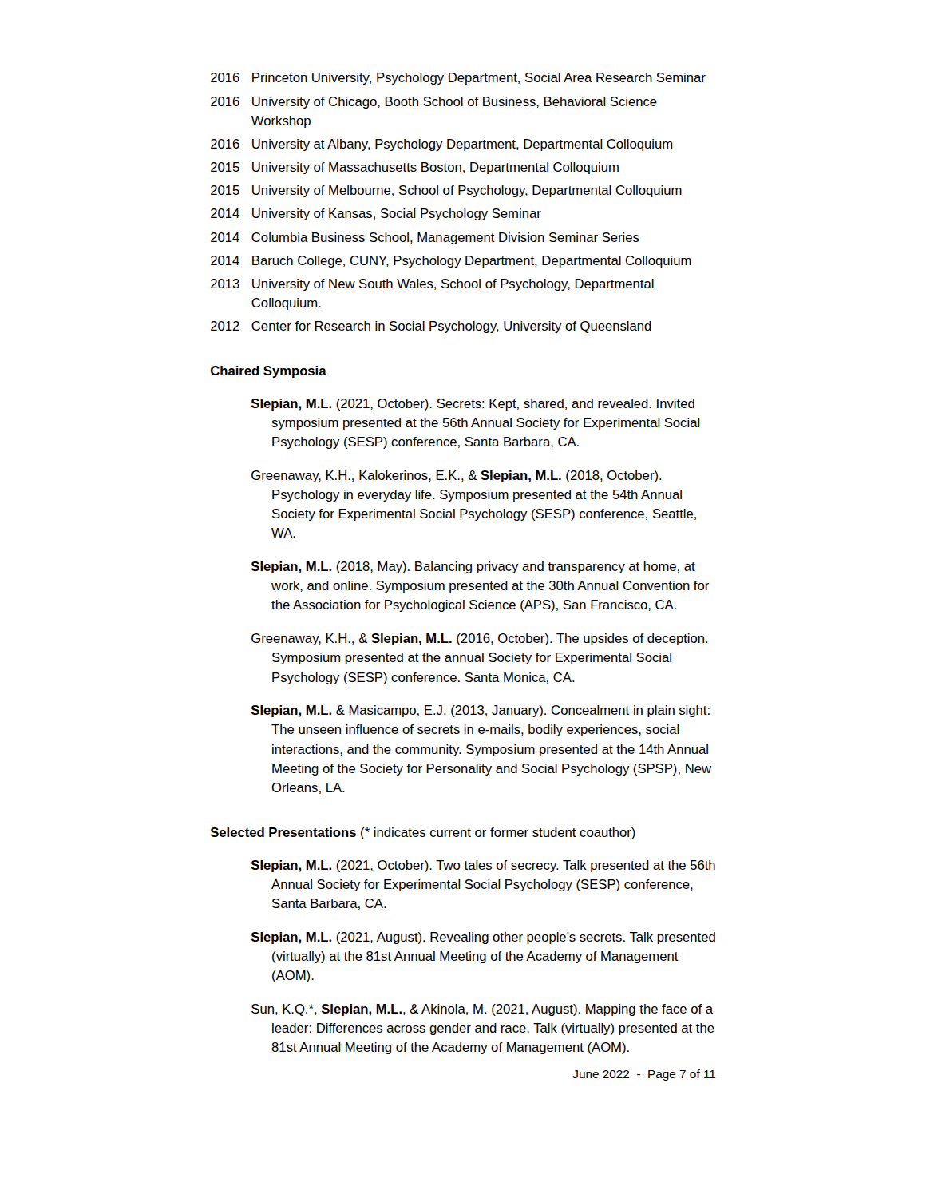2016 Princeton University, Psychology Department, Social Area Research Seminar
2016 University of Chicago, Booth School of Business, Behavioral Science Workshop
2016 University at Albany, Psychology Department, Departmental Colloquium
2015 University of Massachusetts Boston, Departmental Colloquium
2015 University of Melbourne, School of Psychology, Departmental Colloquium
2014 University of Kansas, Social Psychology Seminar
2014 Columbia Business School, Management Division Seminar Series
2014 Baruch College, CUNY, Psychology Department, Departmental Colloquium
2013 University of New South Wales, School of Psychology, Departmental Colloquium.
2012 Center for Research in Social Psychology, University of Queensland
Chaired Symposia
Slepian, M.L. (2021, October). Secrets: Kept, shared, and revealed. Invited symposium presented at the 56th Annual Society for Experimental Social Psychology (SESP) conference, Santa Barbara, CA.
Greenaway, K.H., Kalokerinos, E.K., & Slepian, M.L. (2018, October). Psychology in everyday life. Symposium presented at the 54th Annual Society for Experimental Social Psychology (SESP) conference, Seattle, WA.
Slepian, M.L. (2018, May). Balancing privacy and transparency at home, at work, and online. Symposium presented at the 30th Annual Convention for the Association for Psychological Science (APS), San Francisco, CA.
Greenaway, K.H., & Slepian, M.L. (2016, October). The upsides of deception. Symposium presented at the annual Society for Experimental Social Psychology (SESP) conference. Santa Monica, CA.
Slepian, M.L. & Masicampo, E.J. (2013, January). Concealment in plain sight: The unseen influence of secrets in e-mails, bodily experiences, social interactions, and the community. Symposium presented at the 14th Annual Meeting of the Society for Personality and Social Psychology (SPSP), New Orleans, LA.
Selected Presentations (* indicates current or former student coauthor)
Slepian, M.L. (2021, October). Two tales of secrecy. Talk presented at the 56th Annual Society for Experimental Social Psychology (SESP) conference, Santa Barbara, CA.
Slepian, M.L. (2021, August). Revealing other people's secrets. Talk presented (virtually) at the 81st Annual Meeting of the Academy of Management (AOM).
Sun, K.Q.*, Slepian, M.L., & Akinola, M. (2021, August). Mapping the face of a leader: Differences across gender and race. Talk (virtually) presented at the 81st Annual Meeting of the Academy of Management (AOM).
June 2022 - Page 7 of 11